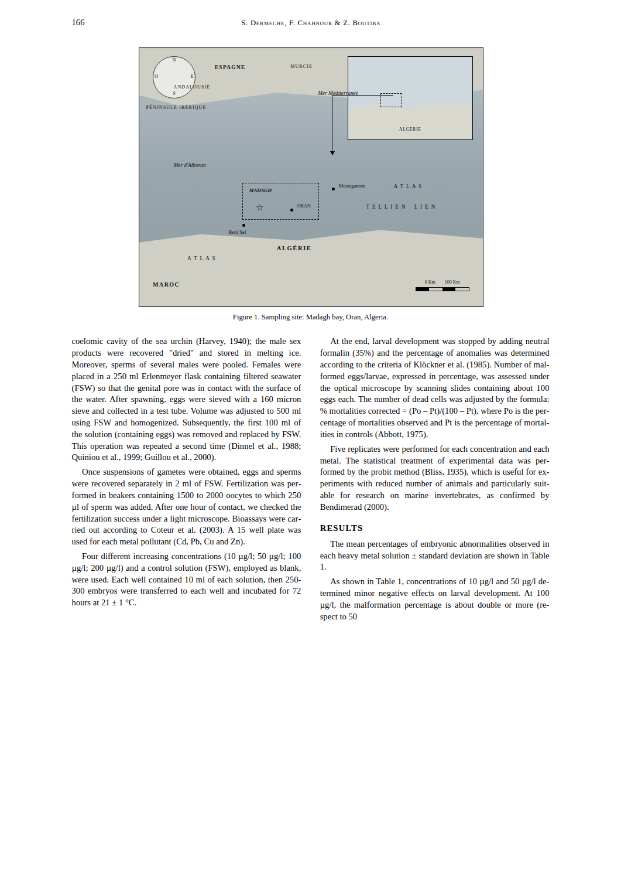166
S. Dermeche, F. Chahrour & Z. Boutiba
N S E O
ALGERIE
ESPAGNE
MURCIE
ANDALOUSIE
PÉNINSULE IBÉRIQUE
Mer Méditerranée
Mer d'Alboran
MADAGH
☆
ORAN
Beni Saf
Mostagamen
A T L A S
T E L L I E N
L I E N
A T L A S
ALGÉRIE
MAROC
0 Km 100 Km
Figure 1. Sampling site: Madagh bay, Oran, Algeria.
coelomic cavity of the sea urchin (Harvey, 1940); the male sex products were recovered "dried" and stored in melting ice. Moreover, sperms of several males were pooled. Females were placed in a 250 ml Erlenmeyer flask containing filtered seawater (FSW) so that the genital pore was in contact with the surface of the water. After spawning, eggs were sieved with a 160 micron sieve and collected in a test tube. Volume was adjusted to 500 ml using FSW and homogenized. Subsequently, the first 100 ml of the solution (containing eggs) was removed and replaced by FSW. This operation was repeated a second time (Dinnel et al., 1988; Quiniou et al., 1999; Guillou et al., 2000).
Once suspensions of gametes were obtained, eggs and sperms were recovered separately in 2 ml of FSW. Fertilization was performed in beakers containing 1500 to 2000 oocytes to which 250 µl of sperm was added. After one hour of contact, we checked the fertilization success under a light microscope. Bioassays were carried out according to Coteur et al. (2003). A 15 well plate was used for each metal pollutant (Cd, Pb, Cu and Zn).
Four different increasing concentrations (10 µg/l; 50 µg/l; 100 µg/l; 200 µg/l) and a control solution (FSW), employed as blank, were used. Each well contained 10 ml of each solution, then 250-300 embryos were transferred to each well and incubated for 72 hours at 21 ± 1 °C.
At the end, larval development was stopped by adding neutral formalin (35%) and the percentage of anomalies was determined according to the criteria of Klöckner et al. (1985). Number of malformed eggs/larvae, expressed in percentage, was assessed under the optical microscope by scanning slides containing about 100 eggs each. The number of dead cells was adjusted by the formula: % mortalities corrected = (Po – Pt)/(100 – Pt), where Po is the percentage of mortalities observed and Pt is the percentage of mortalities in controls (Abbott, 1975).
Five replicates were performed for each concentration and each metal. The statistical treatment of experimental data was performed by the probit method (Bliss, 1935), which is useful for experiments with reduced number of animals and particularly suitable for research on marine invertebrates, as confirmed by Bendimerad (2000).
RESULTS
The mean percentages of embryonic abnormalities observed in each heavy metal solution ± standard deviation are shown in Table 1.
As shown in Table 1, concentrations of 10 µg/l and 50 µg/l determined minor negative effects on larval development. At 100 µg/l, the malformation percentage is about double or more (respect to 50